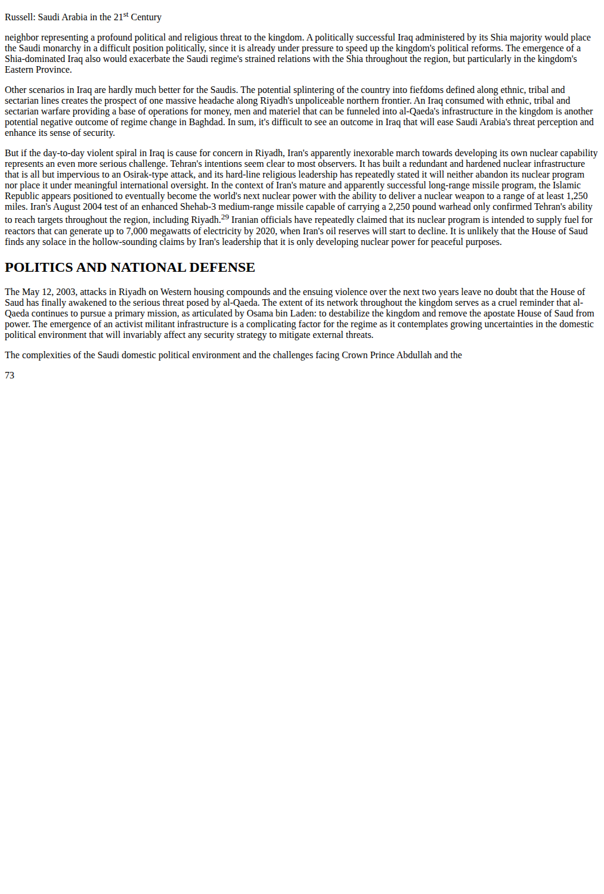Russell: Saudi Arabia in the 21st Century
neighbor representing a profound political and religious threat to the kingdom. A politically successful Iraq administered by its Shia majority would place the Saudi monarchy in a difficult position politically, since it is already under pressure to speed up the kingdom's political reforms. The emergence of a Shia-dominated Iraq also would exacerbate the Saudi regime's strained relations with the Shia throughout the region, but particularly in the kingdom's Eastern Province.
Other scenarios in Iraq are hardly much better for the Saudis. The potential splintering of the country into fiefdoms defined along ethnic, tribal and sectarian lines creates the prospect of one massive headache along Riyadh's unpoliceable northern frontier. An Iraq consumed with ethnic, tribal and sectarian warfare providing a base of operations for money, men and materiel that can be funneled into al-Qaeda's infrastructure in the kingdom is another potential negative outcome of regime change in Baghdad. In sum, it's difficult to see an outcome in Iraq that will ease Saudi Arabia's threat perception and enhance its sense of security.
But if the day-to-day violent spiral in Iraq is cause for concern in Riyadh, Iran's apparently inexorable march towards developing its own nuclear capability represents an even more serious challenge. Tehran's intentions seem clear to most observers. It has built a redundant and hardened nuclear infrastructure that is all but impervious to an Osirak-type attack, and its hard-line religious leadership has repeatedly stated it will neither abandon its nuclear program nor place it under meaningful international oversight. In the context of Iran's mature and apparently successful long-range missile program, the Islamic Republic appears positioned to eventually become the world's next nuclear power with the ability to deliver a nuclear weapon to a range of at least 1,250 miles. Iran's August 2004 test of an enhanced Shehab-3 medium-range missile capable of carrying a 2,250 pound warhead only confirmed Tehran's ability to reach targets throughout the region, including Riyadh.29 Iranian officials have repeatedly claimed that its nuclear program is intended to supply fuel for reactors that can generate up to 7,000 megawatts of electricity by 2020, when Iran's oil reserves will start to decline. It is unlikely that the House of Saud finds any solace in the hollow-sounding claims by Iran's leadership that it is only developing nuclear power for peaceful purposes.
POLITICS AND NATIONAL DEFENSE
The May 12, 2003, attacks in Riyadh on Western housing compounds and the ensuing violence over the next two years leave no doubt that the House of Saud has finally awakened to the serious threat posed by al-Qaeda. The extent of its network throughout the kingdom serves as a cruel reminder that al-Qaeda continues to pursue a primary mission, as articulated by Osama bin Laden: to destabilize the kingdom and remove the apostate House of Saud from power. The emergence of an activist militant infrastructure is a complicating factor for the regime as it contemplates growing uncertainties in the domestic political environment that will invariably affect any security strategy to mitigate external threats.
The complexities of the Saudi domestic political environment and the challenges facing Crown Prince Abdullah and the
73